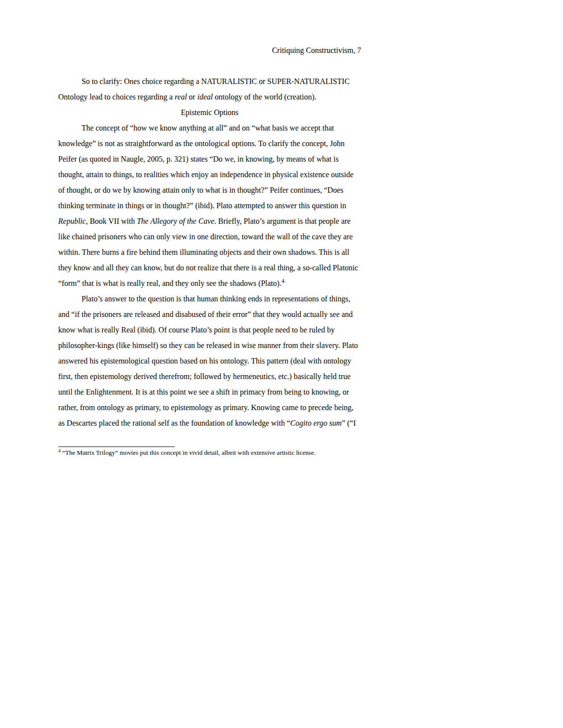Critiquing Constructivism, 7
So to clarify: Ones choice regarding a NATURALISTIC or SUPER-NATURALISTIC Ontology lead to choices regarding a real or ideal ontology of the world (creation).
Epistemic Options
The concept of “how we know anything at all” and on “what basis we accept that knowledge” is not as straightforward as the ontological options. To clarify the concept, John Peifer (as quoted in Naugle, 2005, p. 321) states “Do we, in knowing, by means of what is thought, attain to things, to realities which enjoy an independence in physical existence outside of thought, or do we by knowing attain only to what is in thought?” Peifer continues, “Does thinking terminate in things or in thought?” (ibid). Plato attempted to answer this question in Republic, Book VII with The Allegory of the Cave. Briefly, Plato’s argument is that people are like chained prisoners who can only view in one direction, toward the wall of the cave they are within. There burns a fire behind them illuminating objects and their own shadows. This is all they know and all they can know, but do not realize that there is a real thing, a so-called Platonic “form” that is what is really real, and they only see the shadows (Plato).4
Plato’s answer to the question is that human thinking ends in representations of things, and “if the prisoners are released and disabused of their error” that they would actually see and know what is really Real (ibid). Of course Plato’s point is that people need to be ruled by philosopher-kings (like himself) so they can be released in wise manner from their slavery. Plato answered his epistemological question based on his ontology. This pattern (deal with ontology first, then epistemology derived therefrom; followed by hermeneutics, etc.) basically held true until the Enlightenment. It is at this point we see a shift in primacy from being to knowing, or rather, from ontology as primary, to epistemology as primary. Knowing came to precede being, as Descartes placed the rational self as the foundation of knowledge with “Cogito ergo sum” (“I
4 “The Matrix Trilogy” movies put this concept in vivid detail, albeit with extensive artistic license.